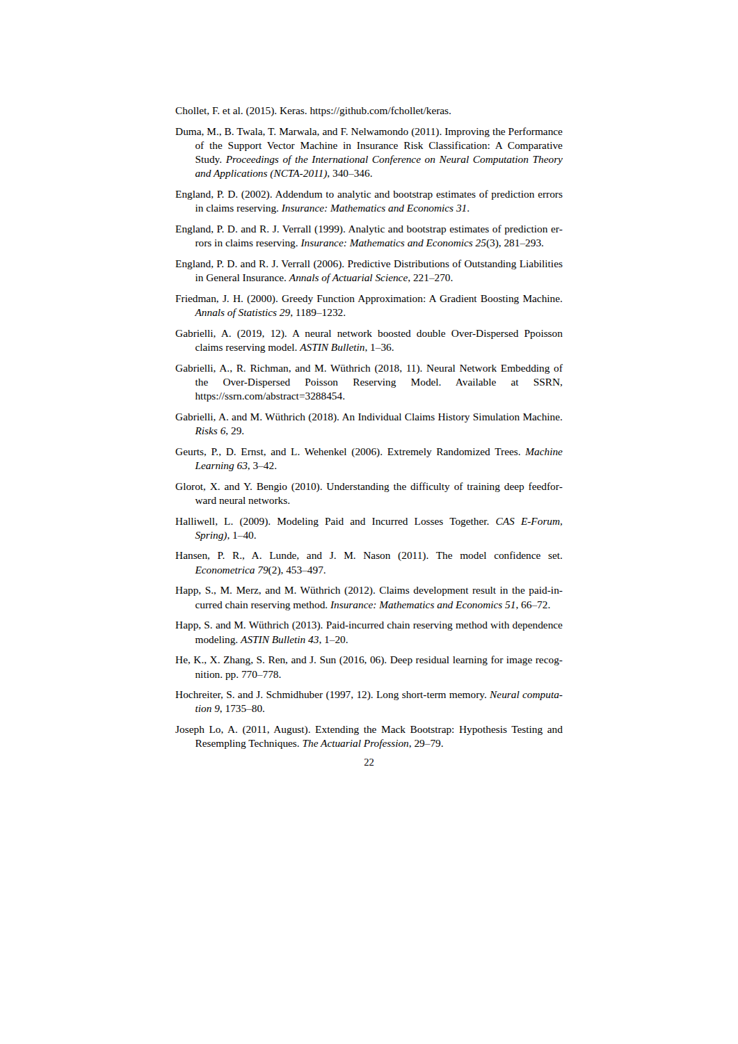Chollet, F. et al. (2015). Keras. https://github.com/fchollet/keras.
Duma, M., B. Twala, T. Marwala, and F. Nelwamondo (2011). Improving the Performance of the Support Vector Machine in Insurance Risk Classification: A Comparative Study. Proceedings of the International Conference on Neural Computation Theory and Applications (NCTA-2011), 340–346.
England, P. D. (2002). Addendum to analytic and bootstrap estimates of prediction errors in claims reserving. Insurance: Mathematics and Economics 31.
England, P. D. and R. J. Verrall (1999). Analytic and bootstrap estimates of prediction errors in claims reserving. Insurance: Mathematics and Economics 25(3), 281–293.
England, P. D. and R. J. Verrall (2006). Predictive Distributions of Outstanding Liabilities in General Insurance. Annals of Actuarial Science, 221–270.
Friedman, J. H. (2000). Greedy Function Approximation: A Gradient Boosting Machine. Annals of Statistics 29, 1189–1232.
Gabrielli, A. (2019, 12). A neural network boosted double Over-Dispersed Ppoisson claims reserving model. ASTIN Bulletin, 1–36.
Gabrielli, A., R. Richman, and M. Wüthrich (2018, 11). Neural Network Embedding of the Over-Dispersed Poisson Reserving Model. Available at SSRN, https://ssrn.com/abstract=3288454.
Gabrielli, A. and M. Wüthrich (2018). An Individual Claims History Simulation Machine. Risks 6, 29.
Geurts, P., D. Ernst, and L. Wehenkel (2006). Extremely Randomized Trees. Machine Learning 63, 3–42.
Glorot, X. and Y. Bengio (2010). Understanding the difficulty of training deep feedforward neural networks.
Halliwell, L. (2009). Modeling Paid and Incurred Losses Together. CAS E-Forum, Spring), 1–40.
Hansen, P. R., A. Lunde, and J. M. Nason (2011). The model confidence set. Econometrica 79(2), 453–497.
Happ, S., M. Merz, and M. Wüthrich (2012). Claims development result in the paid-incurred chain reserving method. Insurance: Mathematics and Economics 51, 66–72.
Happ, S. and M. Wüthrich (2013). Paid-incurred chain reserving method with dependence modeling. ASTIN Bulletin 43, 1–20.
He, K., X. Zhang, S. Ren, and J. Sun (2016, 06). Deep residual learning for image recognition. pp. 770–778.
Hochreiter, S. and J. Schmidhuber (1997, 12). Long short-term memory. Neural computation 9, 1735–80.
Joseph Lo, A. (2011, August). Extending the Mack Bootstrap: Hypothesis Testing and Resempling Techniques. The Actuarial Profession, 29–79.
22